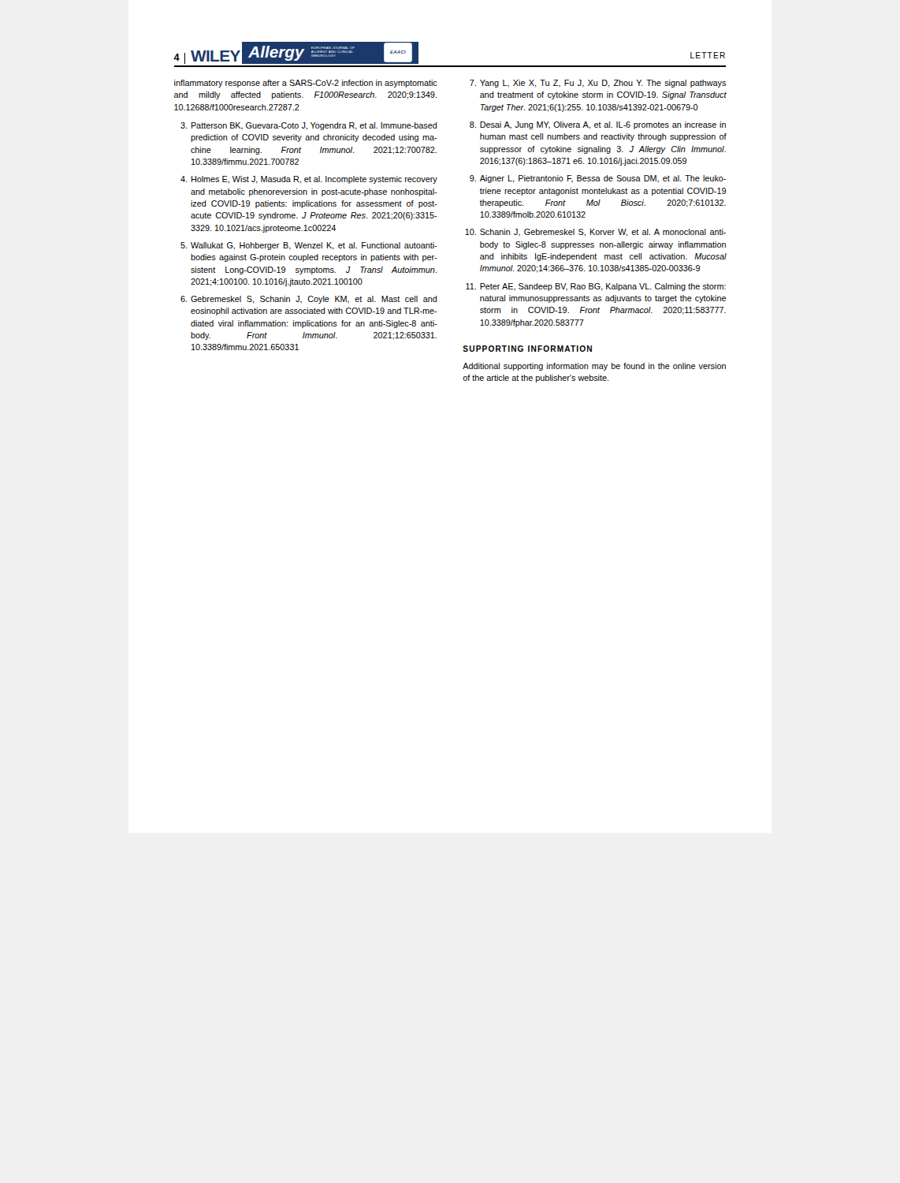4 WILEY Allergy European Journal of Allergy and Clinical Immunology EAACI
LETTER
inflammatory response after a SARS-CoV-2 infection in asymptomatic and mildly affected patients. F1000Research. 2020;9:1349. 10.12688/f1000research.27287.2
Patterson BK, Guevara-Coto J, Yogendra R, et al. Immune-based prediction of COVID severity and chronicity decoded using machine learning. Front Immunol. 2021;12:700782. 10.3389/fimmu.2021.700782
Holmes E, Wist J, Masuda R, et al. Incomplete systemic recovery and metabolic phenoreversion in post-acute-phase nonhospitalized COVID-19 patients: implications for assessment of post-acute COVID-19 syndrome. J Proteome Res. 2021;20(6):3315-3329. 10.1021/acs.jproteome.1c00224
Wallukat G, Hohberger B, Wenzel K, et al. Functional autoantibodies against G-protein coupled receptors in patients with persistent Long-COVID-19 symptoms. J Transl Autoimmun. 2021;4:100100. 10.1016/j.jtauto.2021.100100
Gebremeskel S, Schanin J, Coyle KM, et al. Mast cell and eosinophil activation are associated with COVID-19 and TLR-mediated viral inflammation: implications for an anti-Siglec-8 antibody. Front Immunol. 2021;12:650331. 10.3389/fimmu.2021.650331
Yang L, Xie X, Tu Z, Fu J, Xu D, Zhou Y. The signal pathways and treatment of cytokine storm in COVID-19. Signal Transduct Target Ther. 2021;6(1):255. 10.1038/s41392-021-00679-0
Desai A, Jung MY, Olivera A, et al. IL-6 promotes an increase in human mast cell numbers and reactivity through suppression of suppressor of cytokine signaling 3. J Allergy Clin Immunol. 2016;137(6):1863–1871 e6. 10.1016/j.jaci.2015.09.059
Aigner L, Pietrantonio F, Bessa de Sousa DM, et al. The leukotriene receptor antagonist montelukast as a potential COVID-19 therapeutic. Front Mol Biosci. 2020;7:610132. 10.3389/fmolb.2020.610132
Schanin J, Gebremeskel S, Korver W, et al. A monoclonal antibody to Siglec-8 suppresses non-allergic airway inflammation and inhibits IgE-independent mast cell activation. Mucosal Immunol. 2020;14:366–376. 10.1038/s41385-020-00336-9
Peter AE, Sandeep BV, Rao BG, Kalpana VL. Calming the storm: natural immunosuppressants as adjuvants to target the cytokine storm in COVID-19. Front Pharmacol. 2020;11:583777. 10.3389/fphar.2020.583777
Supporting Information
Additional supporting information may be found in the online version of the article at the publisher's website.